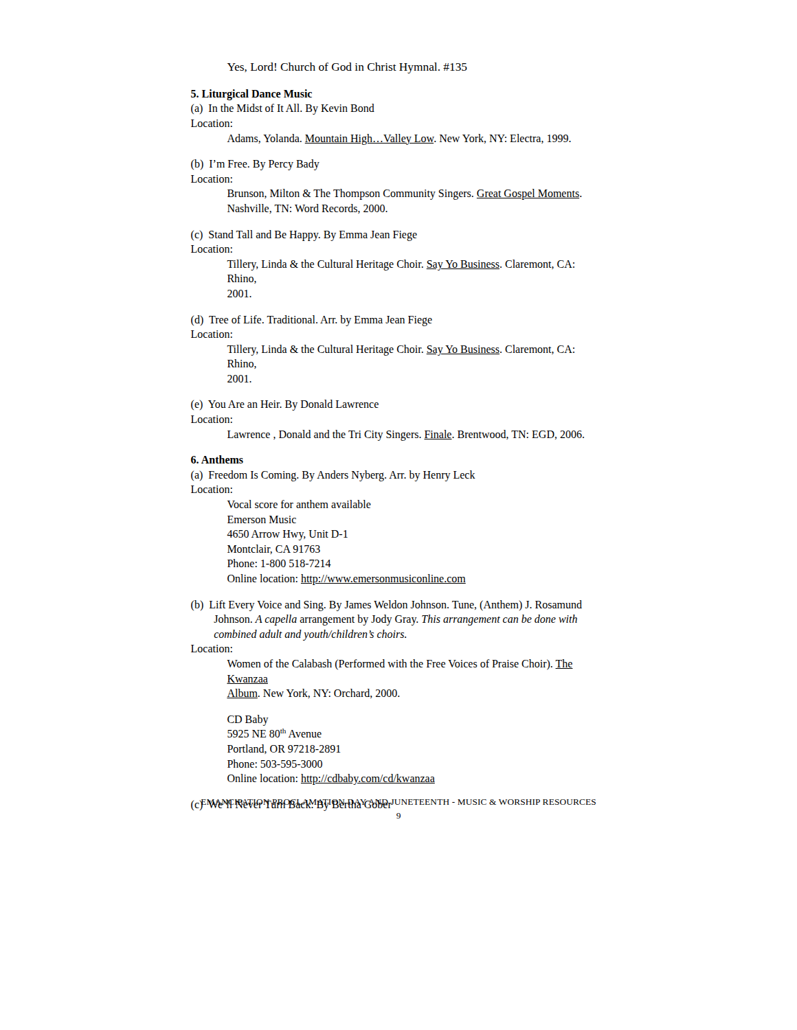Yes, Lord! Church of God in Christ Hymnal. #135
5. Liturgical Dance Music
(a) In the Midst of It All. By Kevin Bond
Location:
Adams, Yolanda. Mountain High…Valley Low. New York, NY: Electra, 1999.
(b) I’m Free. By Percy Bady
Location:
Brunson, Milton & The Thompson Community Singers. Great Gospel Moments.
Nashville, TN: Word Records, 2000.
(c) Stand Tall and Be Happy. By Emma Jean Fiege
Location:
Tillery, Linda & the Cultural Heritage Choir. Say Yo Business. Claremont, CA: Rhino,
2001.
(d) Tree of Life. Traditional. Arr. by Emma Jean Fiege
Location:
Tillery, Linda & the Cultural Heritage Choir. Say Yo Business. Claremont, CA: Rhino,
2001.
(e) You Are an Heir. By Donald Lawrence
Location:
Lawrence , Donald and the Tri City Singers. Finale. Brentwood, TN: EGD, 2006.
6. Anthems
(a) Freedom Is Coming. By Anders Nyberg. Arr. by Henry Leck
Location:
Vocal score for anthem available
Emerson Music
4650 Arrow Hwy, Unit D-1
Montclair, CA 91763
Phone: 1-800 518-7214
Online location: http://www.emersonmusiconline.com
(b) Lift Every Voice and Sing. By James Weldon Johnson. Tune, (Anthem) J. Rosamund Johnson. A capella arrangement by Jody Gray. This arrangement can be done with combined adult and youth/children’s choirs.
Location:
Women of the Calabash (Performed with the Free Voices of Praise Choir). The Kwanzaa
Album. New York, NY: Orchard, 2000.
CD Baby
5925 NE 80th Avenue
Portland, OR 97218-2891
Phone: 503-595-3000
Online location: http://cdbaby.com/cd/kwanzaa
(c) We’ll Never Turn Back. By Bertha Gober
EMANCIPATION PROCLAMATION DAY AND JUNETEENTH - MUSIC & WORSHIP RESOURCES
9